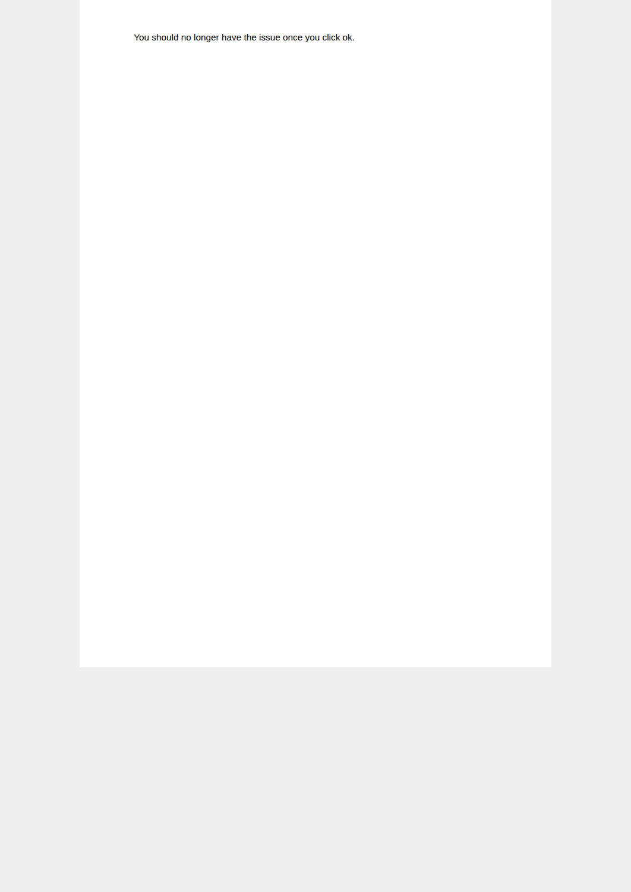You should no longer have the issue once you click ok.